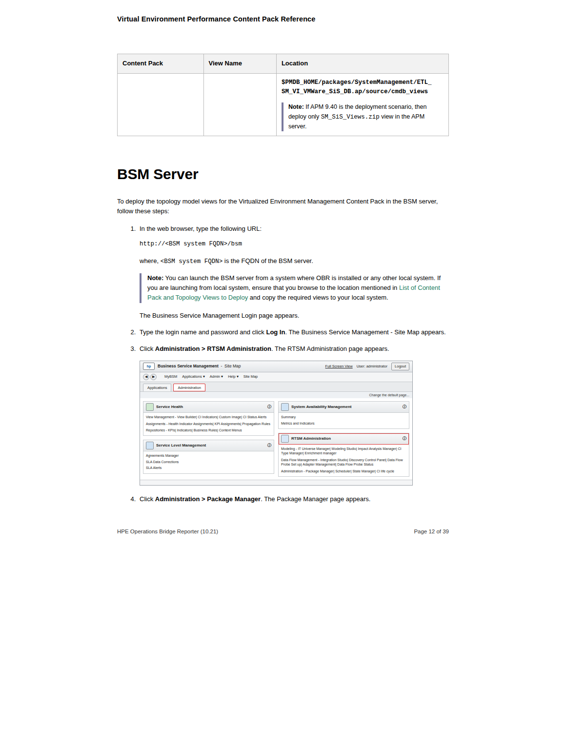Virtual Environment Performance Content Pack Reference
| Content Pack | View Name | Location |
| --- | --- | --- |
| | | $PMDB_HOME/packages/SystemManagement/ETL_ SM_VI_VMWare_SiS_DB.ap/source/cmdb_views Note: If APM 9.40 is the deployment scenario, then deploy only SM_SiS_Views.zip view in the APM server. |
BSM Server
To deploy the topology model views for the Virtualized Environment Management Content Pack in the BSM server, follow these steps:
In the web browser, type the following URL:
http://<BSM system FQDN>/bsm
where, <BSM system FQDN> is the FQDN of the BSM server.
Note: You can launch the BSM server from a system where OBR is installed or any other local system. If you are launching from local system, ensure that you browse to the location mentioned in List of Content Pack and Topology Views to Deploy and copy the required views to your local system.
The Business Service Management Login page appears.
Type the login name and password and click Log In. The Business Service Management - Site Map appears.
Click Administration > RTSM Administration. The RTSM Administration page appears.
hp Business Service Management - Site Map
Full Screen View User: administrator Logout
◀▶ MyBSM Applications ▾ Admin ▾ Help ▾ Site Map
Applications Administration
Change the default page...
Service Health ⓘ
View Management - View Builder| CI Indicators| Custom Image| CI Status Alerts
Assignments - Health Indicator Assignments| KPI Assignments| Propagation Rules
Repositories - KPIs| Indicators| Business Rules| Context Menus
Service Level Management ⓘ
Agreements Manager
SLA Data Corrections
SLA Alerts
System Availability Management ⓘ
Summary
Metrics and Indicators
RTSM Administration ⓘ
Modeling - IT Universe Manager| Modeling Studio| Impact Analysis Manager| CI Type Manager| Enrichment manager
Data Flow Management - Integration Studio| Discovery Control Panel| Data Flow Probe Set up| Adapter Management| Data Flow Probe Status
Administration - Package Manager| Scheduler| State Manager| CI life cycle
Click Administration > Package Manager. The Package Manager page appears.
HPE Operations Bridge Reporter (10.21)
Page 12 of 39